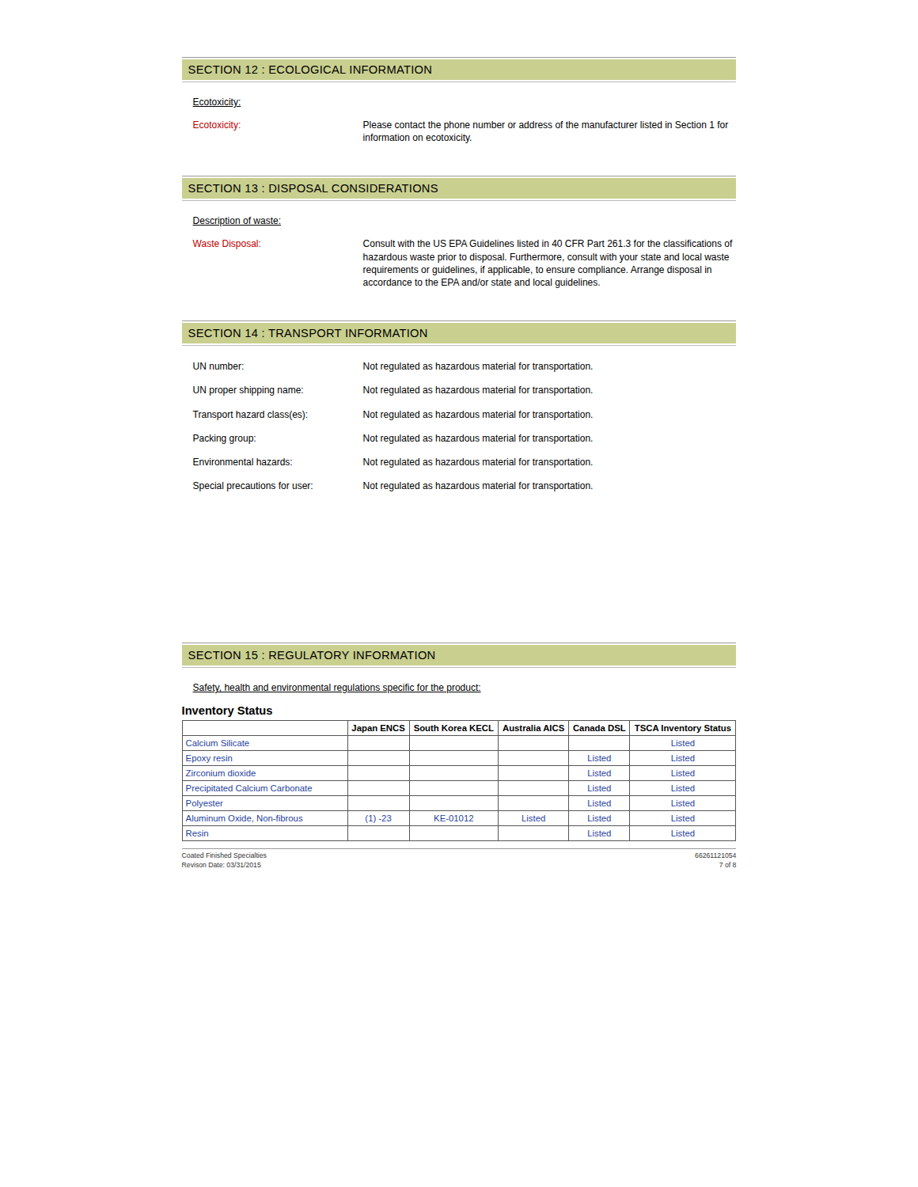SECTION 12 : ECOLOGICAL INFORMATION
Ecotoxicity:
| Ecotoxicity: | Please contact the phone number or address of the manufacturer listed in Section 1 for information on ecotoxicity. |
SECTION 13 : DISPOSAL CONSIDERATIONS
Description of waste:
| Waste Disposal: | Consult with the US EPA Guidelines listed in 40 CFR Part 261.3 for the classifications of hazardous waste prior to disposal. Furthermore, consult with your state and local waste requirements or guidelines, if applicable, to ensure compliance. Arrange disposal in accordance to the EPA and/or state and local guidelines. |
SECTION 14 : TRANSPORT INFORMATION
| UN number: | Not regulated as hazardous material for transportation. |
| UN proper shipping name: | Not regulated as hazardous material for transportation. |
| Transport hazard class(es): | Not regulated as hazardous material for transportation. |
| Packing group: | Not regulated as hazardous material for transportation. |
| Environmental hazards: | Not regulated as hazardous material for transportation. |
| Special precautions for user: | Not regulated as hazardous material for transportation. |
SECTION 15 : REGULATORY INFORMATION
Safety, health and environmental regulations specific for the product:
Inventory Status
| | Japan ENCS | South Korea KECL | Australia AICS | Canada DSL | TSCA Inventory Status |
| --- | --- | --- | --- | --- | --- |
| Calcium Silicate | | | | | Listed |
| Epoxy resin | | | | Listed | Listed |
| Zirconium dioxide | | | | Listed | Listed |
| Precipitated Calcium Carbonate | | | | Listed | Listed |
| Polyester | | | | Listed | Listed |
| Aluminum Oxide, Non-fibrous | (1) -23 | KE-01012 | Listed | Listed | Listed |
| Resin | | | | Listed | Listed |
Coated Finished Specialties
Revison Date: 03/31/2015
66261121054
7 of 8